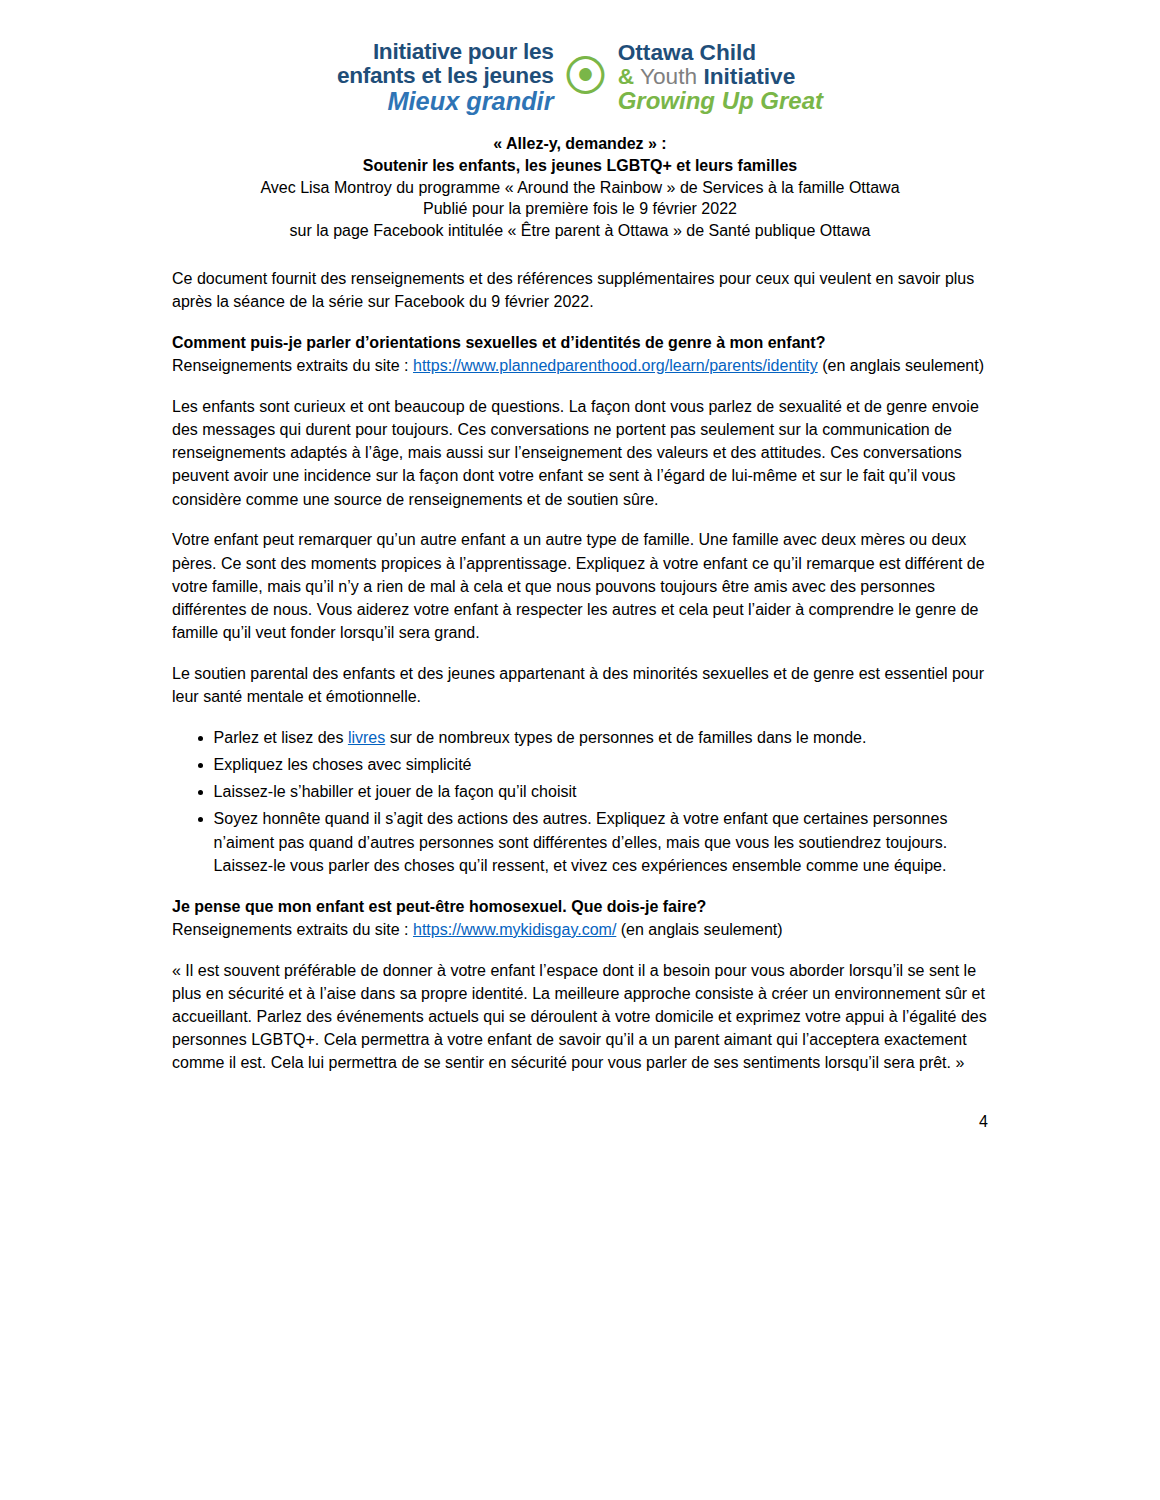Initiative pour les
enfants et les jeunes
Mieux grandir
⦿
Ottawa Child
& Youth Initiative
Growing Up Great
« Allez-y, demandez » : Soutenir les enfants, les jeunes LGBTQ+ et leurs familles
Avec Lisa Montroy du programme « Around the Rainbow » de Services à la famille Ottawa
Publié pour la première fois le 9 février 2022
sur la page Facebook intitulée « Être parent à Ottawa » de Santé publique Ottawa
Ce document fournit des renseignements et des références supplémentaires pour ceux qui veulent en savoir plus après la séance de la série sur Facebook du 9 février 2022.
Comment puis-je parler d’orientations sexuelles et d’identités de genre à mon enfant?
Renseignements extraits du site : https://www.plannedparenthood.org/learn/parents/identity (en anglais seulement)
Les enfants sont curieux et ont beaucoup de questions. La façon dont vous parlez de sexualité et de genre envoie des messages qui durent pour toujours. Ces conversations ne portent pas seulement sur la communication de renseignements adaptés à l’âge, mais aussi sur l’enseignement des valeurs et des attitudes. Ces conversations peuvent avoir une incidence sur la façon dont votre enfant se sent à l’égard de lui-même et sur le fait qu’il vous considère comme une source de renseignements et de soutien sûre.
Votre enfant peut remarquer qu’un autre enfant a un autre type de famille. Une famille avec deux mères ou deux pères. Ce sont des moments propices à l’apprentissage. Expliquez à votre enfant ce qu’il remarque est différent de votre famille, mais qu’il n’y a rien de mal à cela et que nous pouvons toujours être amis avec des personnes différentes de nous. Vous aiderez votre enfant à respecter les autres et cela peut l’aider à comprendre le genre de famille qu’il veut fonder lorsqu’il sera grand.
Le soutien parental des enfants et des jeunes appartenant à des minorités sexuelles et de genre est essentiel pour leur santé mentale et émotionnelle.
Parlez et lisez des livres sur de nombreux types de personnes et de familles dans le monde.
Expliquez les choses avec simplicité
Laissez-le s’habiller et jouer de la façon qu’il choisit
Soyez honnête quand il s’agit des actions des autres. Expliquez à votre enfant que certaines personnes n’aiment pas quand d’autres personnes sont différentes d’elles, mais que vous les soutiendrez toujours. Laissez-le vous parler des choses qu’il ressent, et vivez ces expériences ensemble comme une équipe.
Je pense que mon enfant est peut-être homosexuel. Que dois-je faire?
Renseignements extraits du site : https://www.mykidisgay.com/ (en anglais seulement)
« Il est souvent préférable de donner à votre enfant l’espace dont il a besoin pour vous aborder lorsqu’il se sent le plus en sécurité et à l’aise dans sa propre identité. La meilleure approche consiste à créer un environnement sûr et accueillant. Parlez des événements actuels qui se déroulent à votre domicile et exprimez votre appui à l’égalité des personnes LGBTQ+. Cela permettra à votre enfant de savoir qu’il a un parent aimant qui l’acceptera exactement comme il est. Cela lui permettra de se sentir en sécurité pour vous parler de ses sentiments lorsqu’il sera prêt. »
4